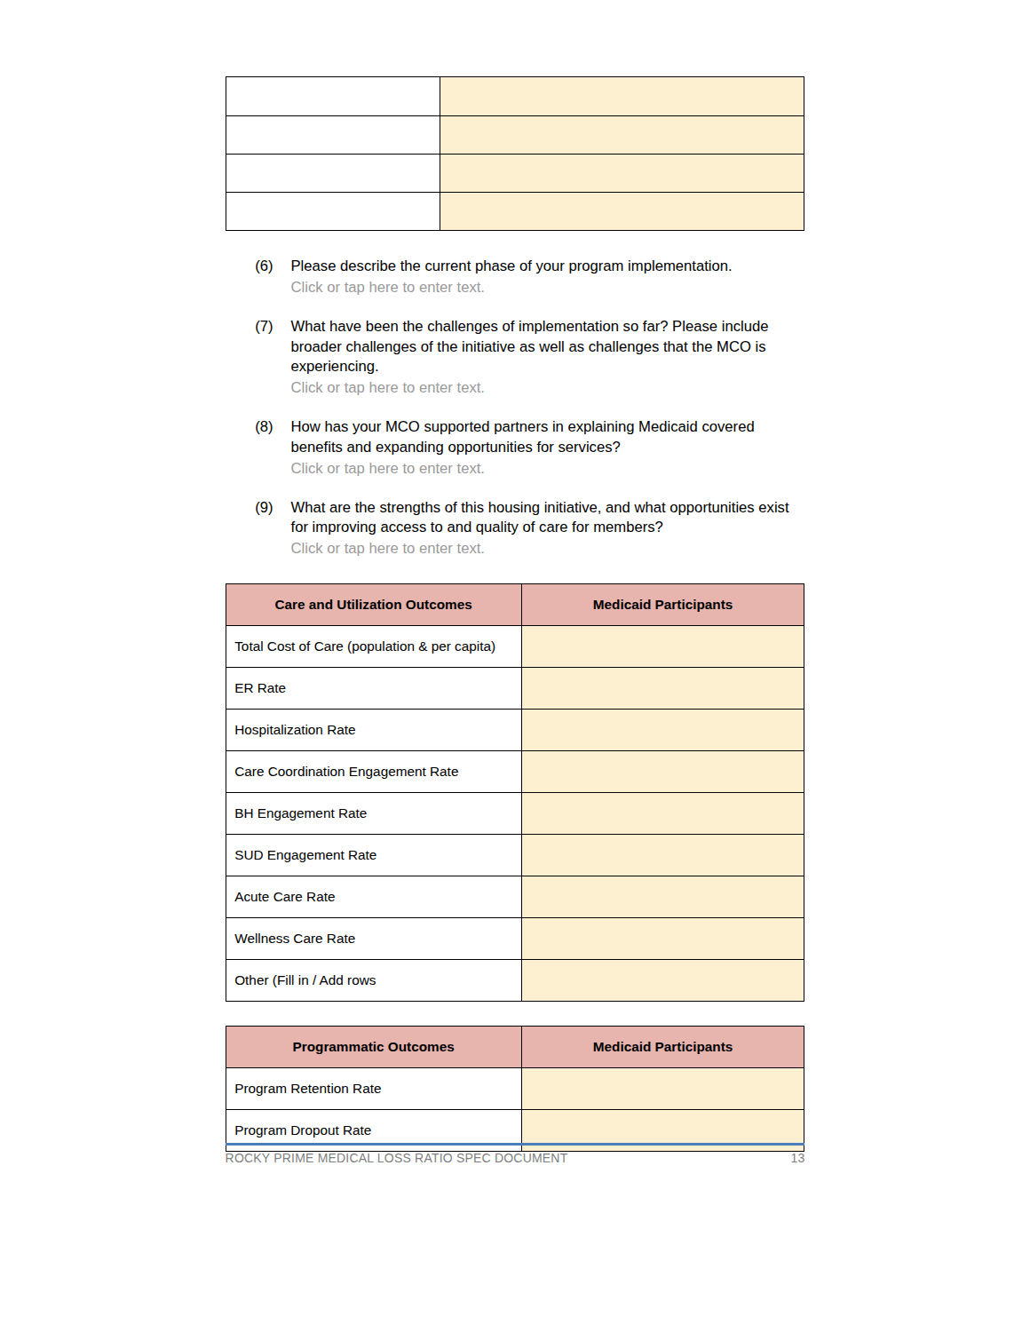(6) Please describe the current phase of your program implementation. Click or tap here to enter text.
(7) What have been the challenges of implementation so far? Please include broader challenges of the initiative as well as challenges that the MCO is experiencing. Click or tap here to enter text.
(8) How has your MCO supported partners in explaining Medicaid covered benefits and expanding opportunities for services? Click or tap here to enter text.
(9) What are the strengths of this housing initiative, and what opportunities exist for improving access to and quality of care for members? Click or tap here to enter text.
| Care and Utilization Outcomes | Medicaid Participants |
| --- | --- |
| Total Cost of Care (population & per capita) | |
| ER Rate | |
| Hospitalization Rate | |
| Care Coordination Engagement Rate | |
| BH Engagement Rate | |
| SUD Engagement Rate | |
| Acute Care Rate | |
| Wellness Care Rate | |
| Other (Fill in / Add rows | |
| Programmatic Outcomes | Medicaid Participants |
| --- | --- |
| Program Retention Rate | |
| Program Dropout Rate | |
ROCKY PRIME MEDICAL LOSS RATIO SPEC DOCUMENT 13